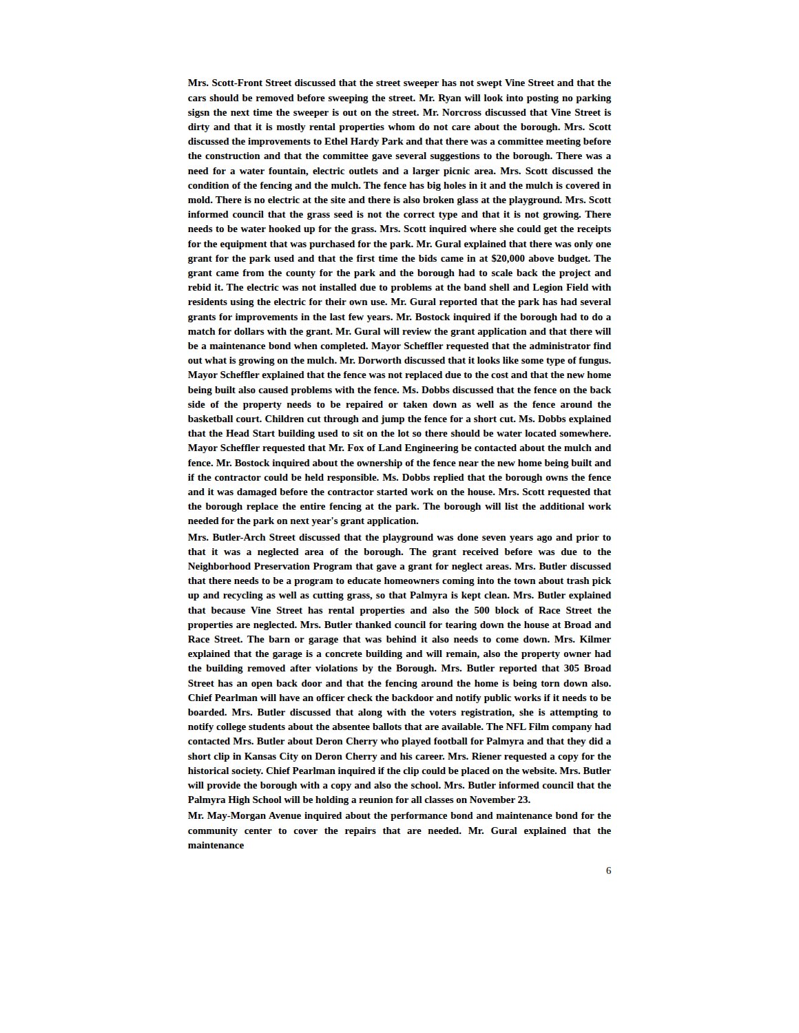Mrs. Scott-Front Street discussed that the street sweeper has not swept Vine Street and that the cars should be removed before sweeping the street. Mr. Ryan will look into posting no parking sigsn the next time the sweeper is out on the street. Mr. Norcross discussed that Vine Street is dirty and that it is mostly rental properties whom do not care about the borough. Mrs. Scott discussed the improvements to Ethel Hardy Park and that there was a committee meeting before the construction and that the committee gave several suggestions to the borough. There was a need for a water fountain, electric outlets and a larger picnic area. Mrs. Scott discussed the condition of the fencing and the mulch. The fence has big holes in it and the mulch is covered in mold. There is no electric at the site and there is also broken glass at the playground. Mrs. Scott informed council that the grass seed is not the correct type and that it is not growing. There needs to be water hooked up for the grass. Mrs. Scott inquired where she could get the receipts for the equipment that was purchased for the park. Mr. Gural explained that there was only one grant for the park used and that the first time the bids came in at $20,000 above budget. The grant came from the county for the park and the borough had to scale back the project and rebid it. The electric was not installed due to problems at the band shell and Legion Field with residents using the electric for their own use. Mr. Gural reported that the park has had several grants for improvements in the last few years. Mr. Bostock inquired if the borough had to do a match for dollars with the grant. Mr. Gural will review the grant application and that there will be a maintenance bond when completed. Mayor Scheffler requested that the administrator find out what is growing on the mulch. Mr. Dorworth discussed that it looks like some type of fungus. Mayor Scheffler explained that the fence was not replaced due to the cost and that the new home being built also caused problems with the fence. Ms. Dobbs discussed that the fence on the back side of the property needs to be repaired or taken down as well as the fence around the basketball court. Children cut through and jump the fence for a short cut. Ms. Dobbs explained that the Head Start building used to sit on the lot so there should be water located somewhere. Mayor Scheffler requested that Mr. Fox of Land Engineering be contacted about the mulch and fence. Mr. Bostock inquired about the ownership of the fence near the new home being built and if the contractor could be held responsible. Ms. Dobbs replied that the borough owns the fence and it was damaged before the contractor started work on the house. Mrs. Scott requested that the borough replace the entire fencing at the park. The borough will list the additional work needed for the park on next year's grant application.
Mrs. Butler-Arch Street discussed that the playground was done seven years ago and prior to that it was a neglected area of the borough. The grant received before was due to the Neighborhood Preservation Program that gave a grant for neglect areas. Mrs. Butler discussed that there needs to be a program to educate homeowners coming into the town about trash pick up and recycling as well as cutting grass, so that Palmyra is kept clean. Mrs. Butler explained that because Vine Street has rental properties and also the 500 block of Race Street the properties are neglected. Mrs. Butler thanked council for tearing down the house at Broad and Race Street. The barn or garage that was behind it also needs to come down. Mrs. Kilmer explained that the garage is a concrete building and will remain, also the property owner had the building removed after violations by the Borough. Mrs. Butler reported that 305 Broad Street has an open back door and that the fencing around the home is being torn down also. Chief Pearlman will have an officer check the backdoor and notify public works if it needs to be boarded. Mrs. Butler discussed that along with the voters registration, she is attempting to notify college students about the absentee ballots that are available. The NFL Film company had contacted Mrs. Butler about Deron Cherry who played football for Palmyra and that they did a short clip in Kansas City on Deron Cherry and his career. Mrs. Riener requested a copy for the historical society. Chief Pearlman inquired if the clip could be placed on the website. Mrs. Butler will provide the borough with a copy and also the school. Mrs. Butler informed council that the Palmyra High School will be holding a reunion for all classes on November 23.
Mr. May-Morgan Avenue inquired about the performance bond and maintenance bond for the community center to cover the repairs that are needed. Mr. Gural explained that the maintenance
6